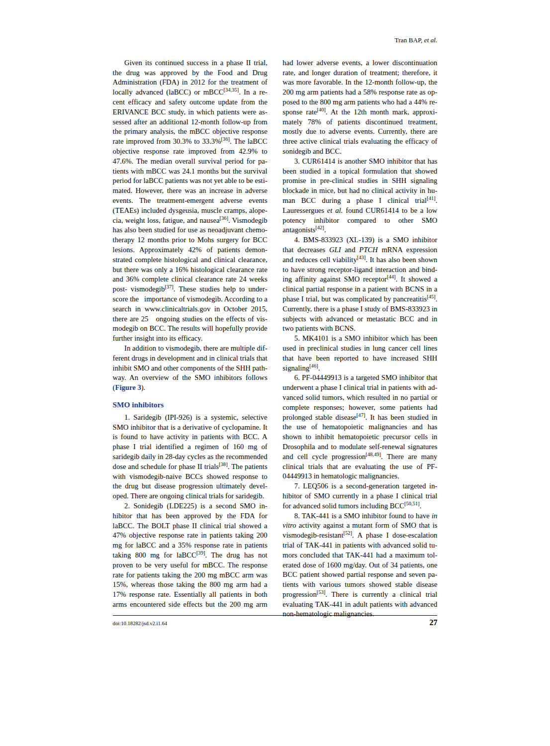Tran BAP, et al.
Given its continued success in a phase II trial, the drug was approved by the Food and Drug Administration (FDA) in 2012 for the treatment of locally advanced (laBCC) or mBCC[34,35]. In a recent efficacy and safety outcome update from the ERIVANCE BCC study, in which patients were assessed after an additional 12-month follow-up from the primary analysis, the mBCC objective response rate improved from 30.3% to 33.3%[36]. The laBCC objective response rate improved from 42.9% to 47.6%. The median overall survival period for patients with mBCC was 24.1 months but the survival period for laBCC patients was not yet able to be estimated. However, there was an increase in adverse events. The treatment-emergent adverse events (TEAEs) included dysgeusia, muscle cramps, alopecia, weight loss, fatigue, and nausea[36]. Vismodegib has also been studied for use as neoadjuvant chemotherapy 12 months prior to Mohs surgery for BCC lesions. Approximately 42% of patients demonstrated complete histological and clinical clearance, but there was only a 16% histological clearance rate and 36% complete clinical clearance rate 24 weeks post- vismodegib[37]. These studies help to underscore the importance of vismodegib. According to a search in www.clinicaltrials.gov in October 2015, there are 25 ongoing studies on the effects of vismodegib on BCC. The results will hopefully provide further insight into its efficacy.
In addition to vismodegib, there are multiple different drugs in development and in clinical trials that inhibit SMO and other components of the SHH pathway. An overview of the SMO inhibitors follows (Figure 3).
SMO inhibitors
1. Saridegib (IPI-926) is a systemic, selective SMO inhibitor that is a derivative of cyclopamine. It is found to have activity in patients with BCC. A phase I trial identified a regimen of 160 mg of saridegib daily in 28-day cycles as the recommended dose and schedule for phase II trials[38]. The patients with vismodegib-naive BCCs showed response to the drug but disease progression ultimately developed. There are ongoing clinical trials for saridegib.
2. Sonidegib (LDE225) is a second SMO inhibitor that has been approved by the FDA for laBCC. The BOLT phase II clinical trial showed a 47% objective response rate in patients taking 200 mg for laBCC and a 35% response rate in patients taking 800 mg for laBCC[39]. The drug has not proven to be very useful for mBCC. The response rate for patients taking the 200 mg mBCC arm was 15%, whereas those taking the 800 mg arm had a 17% response rate. Essentially all patients in both arms encountered side effects but the 200 mg arm had lower adverse events, a lower discontinuation rate, and longer duration of treatment; therefore, it was more favorable. In the 12-month follow-up, the 200 mg arm patients had a 58% response rate as opposed to the 800 mg arm patients who had a 44% response rate[40]. At the 12th month mark, approximately 78% of patients discontinued treatment, mostly due to adverse events. Currently, there are three active clinical trials evaluating the efficacy of sonidegib and BCC.
3. CUR61414 is another SMO inhibitor that has been studied in a topical formulation that showed promise in pre-clinical studies in SHH signaling blockade in mice, but had no clinical activity in human BCC during a phase I clinical trial[41]. Lauressergues et al. found CUR61414 to be a low potency inhibitor compared to other SMO antagonists[42].
4. BMS-833923 (XL-139) is a SMO inhibitor that decreases GLI and PTCH mRNA expression and reduces cell viability[43]. It has also been shown to have strong receptor-ligand interaction and binding affinity against SMO receptor[44]. It showed a clinical partial response in a patient with BCNS in a phase I trial, but was complicated by pancreatitis[45]. Currently, there is a phase I study of BMS-833923 in subjects with advanced or metastatic BCC and in two patients with BCNS.
5. MK4101 is a SMO inhibitor which has been used in preclinical studies in lung cancer cell lines that have been reported to have increased SHH signaling[46].
6. PF-04449913 is a targeted SMO inhibitor that underwent a phase I clinical trial in patients with advanced solid tumors, which resulted in no partial or complete responses; however, some patients had prolonged stable disease[47]. It has been studied in the use of hematopoietic malignancies and has shown to inhibit hematopoietic precursor cells in Drosophila and to modulate self-renewal signatures and cell cycle progression[48,49]. There are many clinical trials that are evaluating the use of PF-04449913 in hematologic malignancies.
7. LEQ506 is a second-generation targeted inhibitor of SMO currently in a phase I clinical trial for advanced solid tumors including BCC[50,51].
8. TAK-441 is a SMO inhibitor found to have in vitro activity against a mutant form of SMO that is vismodegib-resistant[52]. A phase I dose-escalation trial of TAK-441 in patients with advanced solid tumors concluded that TAK-441 had a maximum tolerated dose of 1600 mg/day. Out of 34 patients, one BCC patient showed partial response and seven patients with various tumors showed stable disease progression[53]. There is currently a clinical trial evaluating TAK-441 in adult patients with advanced non-hematologic malignancies.
doi:10.18282/jsd.v2.i1.64 27